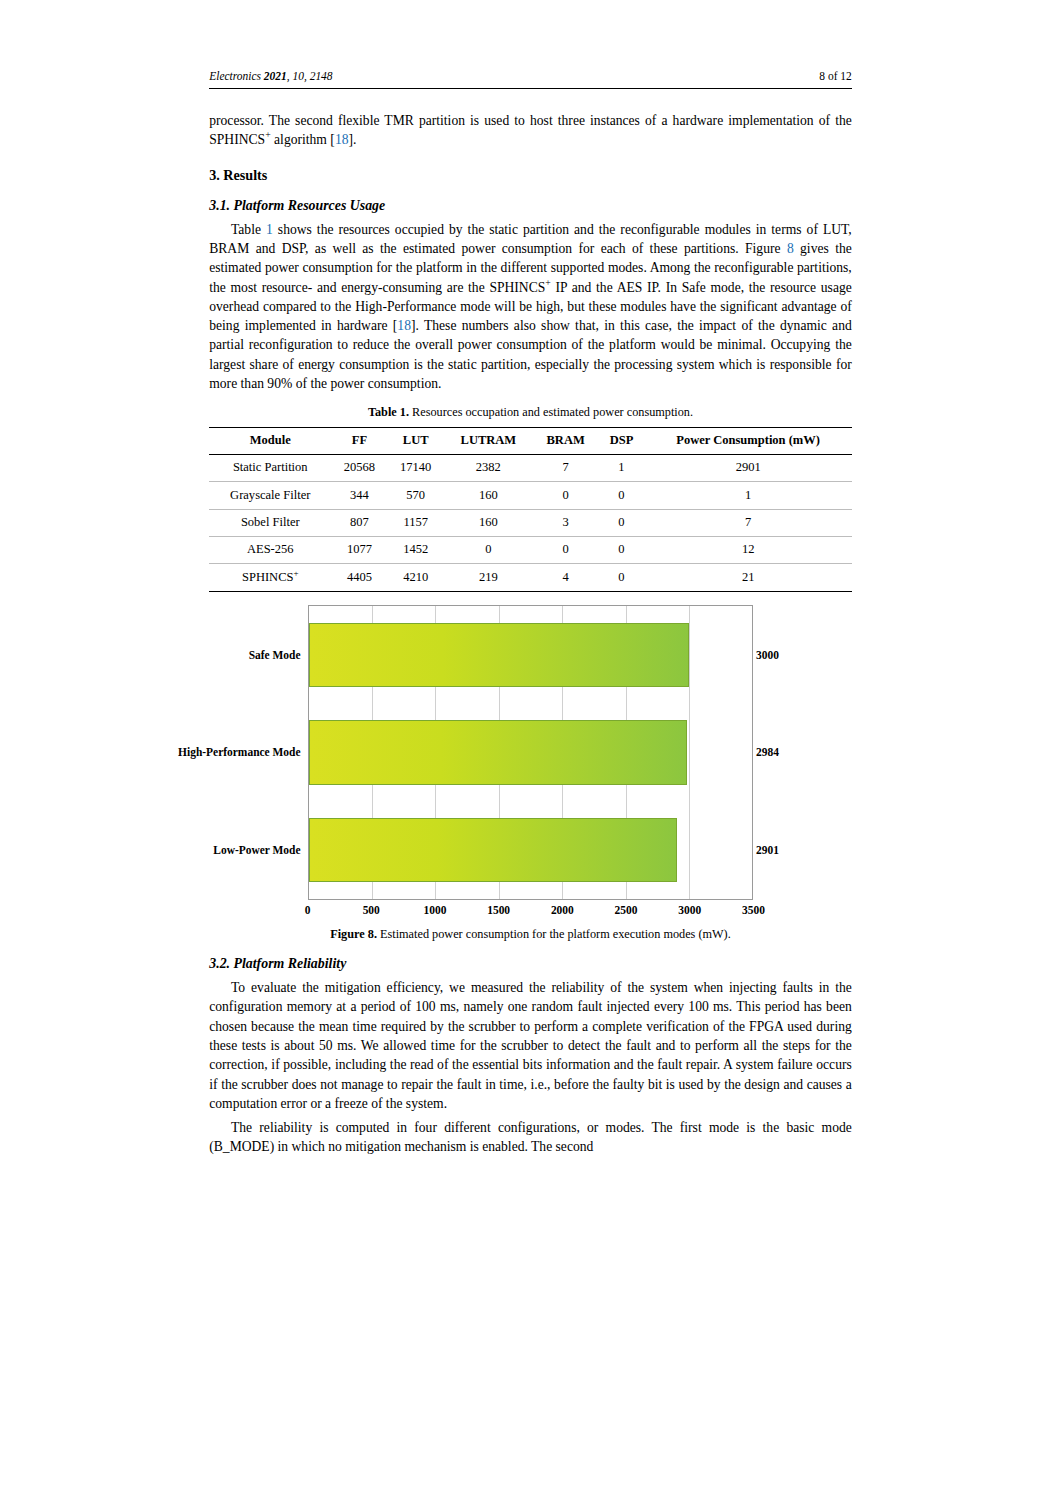Electronics 2021, 10, 2148
8 of 12
processor. The second flexible TMR partition is used to host three instances of a hardware implementation of the SPHINCS+ algorithm [18].
3. Results
3.1. Platform Resources Usage
Table 1 shows the resources occupied by the static partition and the reconfigurable modules in terms of LUT, BRAM and DSP, as well as the estimated power consumption for each of these partitions. Figure 8 gives the estimated power consumption for the platform in the different supported modes. Among the reconfigurable partitions, the most resource- and energy-consuming are the SPHINCS+ IP and the AES IP. In Safe mode, the resource usage overhead compared to the High-Performance mode will be high, but these modules have the significant advantage of being implemented in hardware [18]. These numbers also show that, in this case, the impact of the dynamic and partial reconfiguration to reduce the overall power consumption of the platform would be minimal. Occupying the largest share of energy consumption is the static partition, especially the processing system which is responsible for more than 90% of the power consumption.
Table 1. Resources occupation and estimated power consumption.
| Module | FF | LUT | LUTRAM | BRAM | DSP | Power Consumption (mW) |
| --- | --- | --- | --- | --- | --- | --- |
| Static Partition | 20568 | 17140 | 2382 | 7 | 1 | 2901 |
| Grayscale Filter | 344 | 570 | 160 | 0 | 0 | 1 |
| Sobel Filter | 807 | 1157 | 160 | 3 | 0 | 7 |
| AES-256 | 1077 | 1452 | 0 | 0 | 0 | 12 |
| SPHINCS + | 4405 | 4210 | 219 | 4 | 0 | 21 |
Safe Mode
3000
High-Performance Mode
2984
Low-Power Mode
2901
0 500 1000 1500 2000 2500 3000 3500
Figure 8. Estimated power consumption for the platform execution modes (mW).
3.2. Platform Reliability
To evaluate the mitigation efficiency, we measured the reliability of the system when injecting faults in the configuration memory at a period of 100 ms, namely one random fault injected every 100 ms. This period has been chosen because the mean time required by the scrubber to perform a complete verification of the FPGA used during these tests is about 50 ms. We allowed time for the scrubber to detect the fault and to perform all the steps for the correction, if possible, including the read of the essential bits information and the fault repair. A system failure occurs if the scrubber does not manage to repair the fault in time, i.e., before the faulty bit is used by the design and causes a computation error or a freeze of the system.
The reliability is computed in four different configurations, or modes. The first mode is the basic mode (B_MODE) in which no mitigation mechanism is enabled. The second